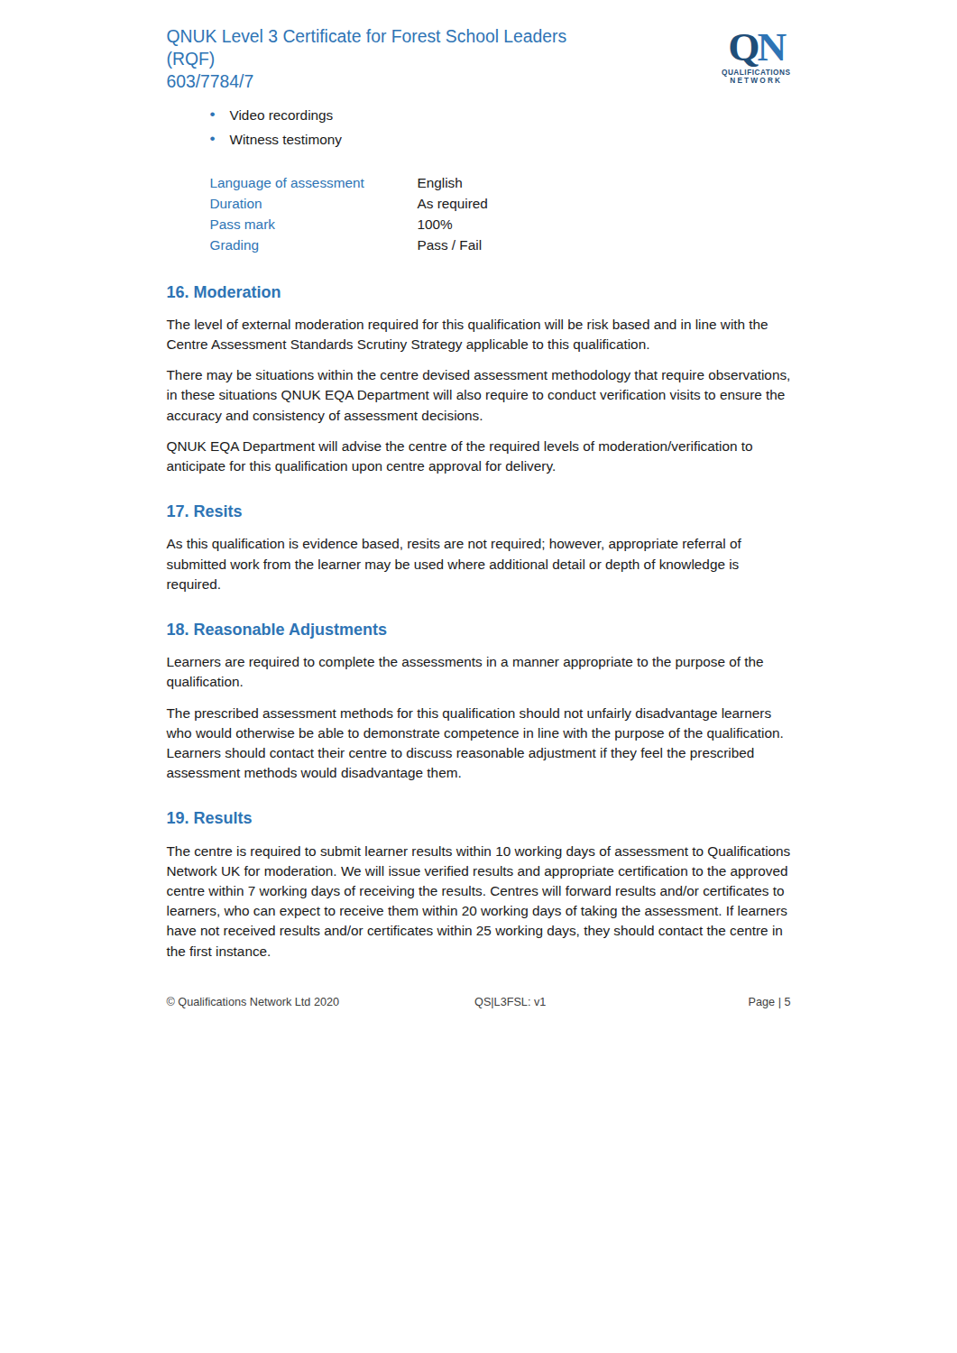QNUK Level 3 Certificate for Forest School Leaders (RQF)
603/7784/7
QN
QUALIFICATIONS
NETWORK
Video recordings
Witness testimony
| Language of assessment | English |
| Duration | As required |
| Pass mark | 100% |
| Grading | Pass / Fail |
16. Moderation
The level of external moderation required for this qualification will be risk based and in line with the Centre Assessment Standards Scrutiny Strategy applicable to this qualification.
There may be situations within the centre devised assessment methodology that require observations, in these situations QNUK EQA Department will also require to conduct verification visits to ensure the accuracy and consistency of assessment decisions.
QNUK EQA Department will advise the centre of the required levels of moderation/verification to anticipate for this qualification upon centre approval for delivery.
17. Resits
As this qualification is evidence based, resits are not required; however, appropriate referral of submitted work from the learner may be used where additional detail or depth of knowledge is required.
18. Reasonable Adjustments
Learners are required to complete the assessments in a manner appropriate to the purpose of the qualification.
The prescribed assessment methods for this qualification should not unfairly disadvantage learners who would otherwise be able to demonstrate competence in line with the purpose of the qualification. Learners should contact their centre to discuss reasonable adjustment if they feel the prescribed assessment methods would disadvantage them.
19. Results
The centre is required to submit learner results within 10 working days of assessment to Qualifications Network UK for moderation. We will issue verified results and appropriate certification to the approved centre within 7 working days of receiving the results. Centres will forward results and/or certificates to learners, who can expect to receive them within 20 working days of taking the assessment. If learners have not received results and/or certificates within 25 working days, they should contact the centre in the first instance.
© Qualifications Network Ltd 2020
QS|L3FSL: v1
Page | 5